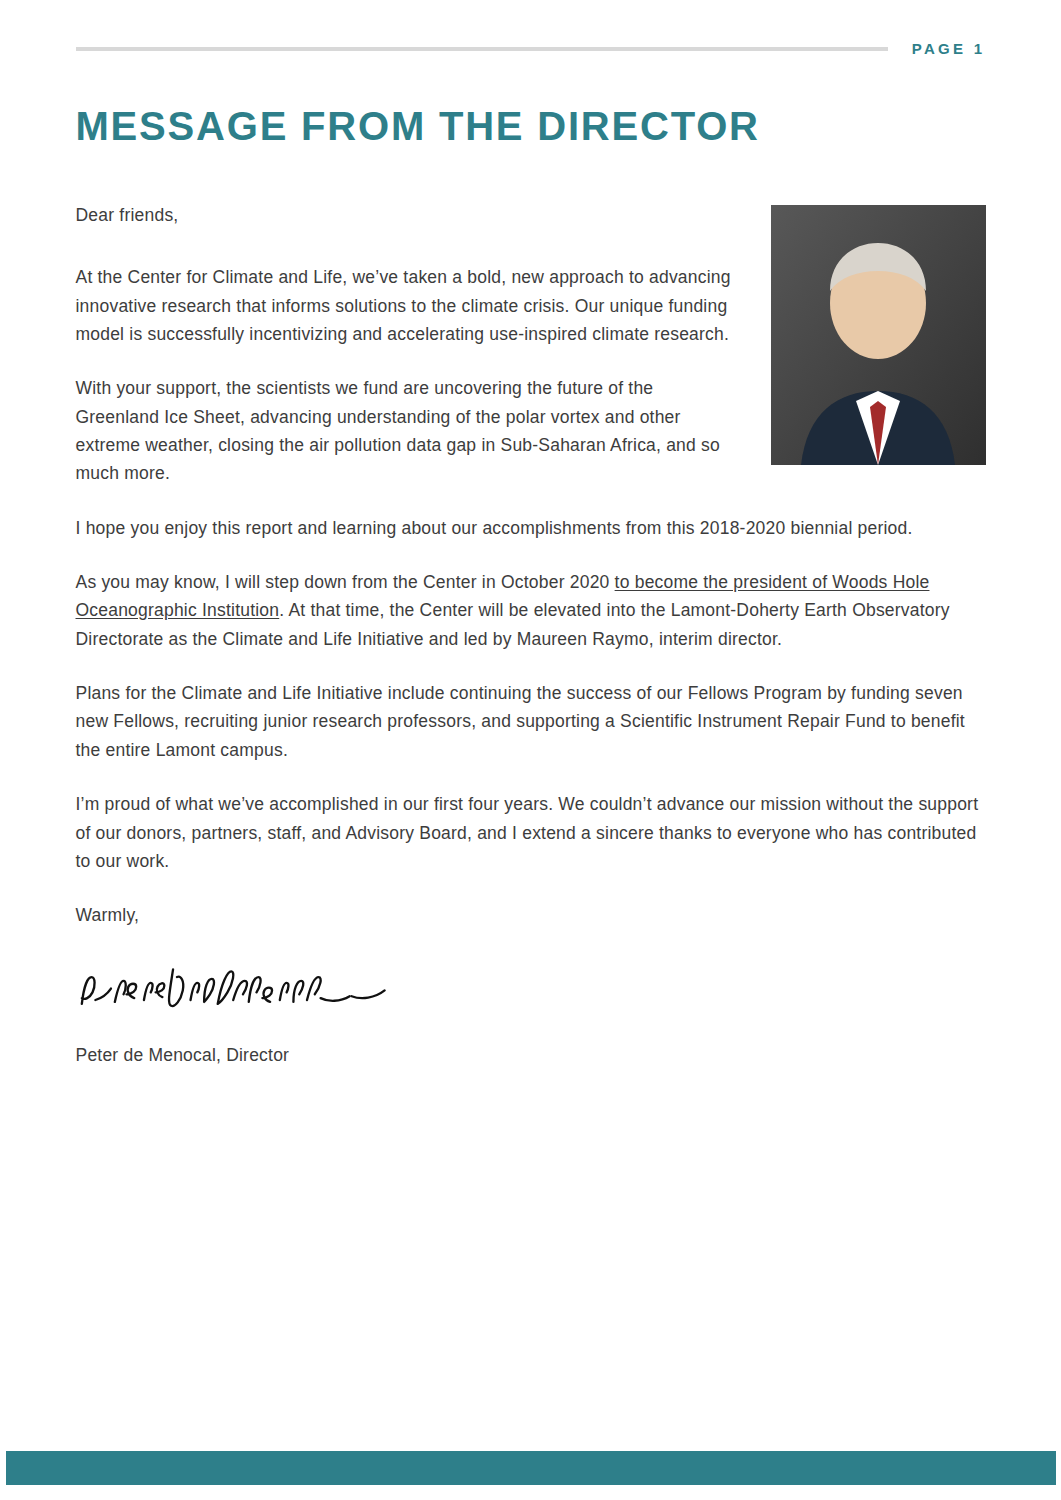PAGE 1
MESSAGE FROM THE DIRECTOR
Dear friends,
At the Center for Climate and Life, we’ve taken a bold, new approach to advancing innovative research that informs solutions to the climate crisis. Our unique funding model is successfully incentivizing and accelerating use-inspired climate research.
With your support, the scientists we fund are uncovering the future of the Greenland Ice Sheet, advancing understanding of the polar vortex and other extreme weather, closing the air pollution data gap in Sub-Saharan Africa, and so much more.
I hope you enjoy this report and learning about our accomplishments from this 2018-2020 biennial period.
As you may know, I will step down from the Center in October 2020 to become the president of Woods Hole Oceanographic Institution. At that time, the Center will be elevated into the Lamont-Doherty Earth Observatory Directorate as the Climate and Life Initiative and led by Maureen Raymo, interim director.
Plans for the Climate and Life Initiative include continuing the success of our Fellows Program by funding seven new Fellows, recruiting junior research professors, and supporting a Scientific Instrument Repair Fund to benefit the entire Lamont campus.
I’m proud of what we’ve accomplished in our first four years. We couldn’t advance our mission without the support of our donors, partners, staff, and Advisory Board, and I extend a sincere thanks to everyone who has contributed to our work.
Warmly,
Peter de Menocal, Director